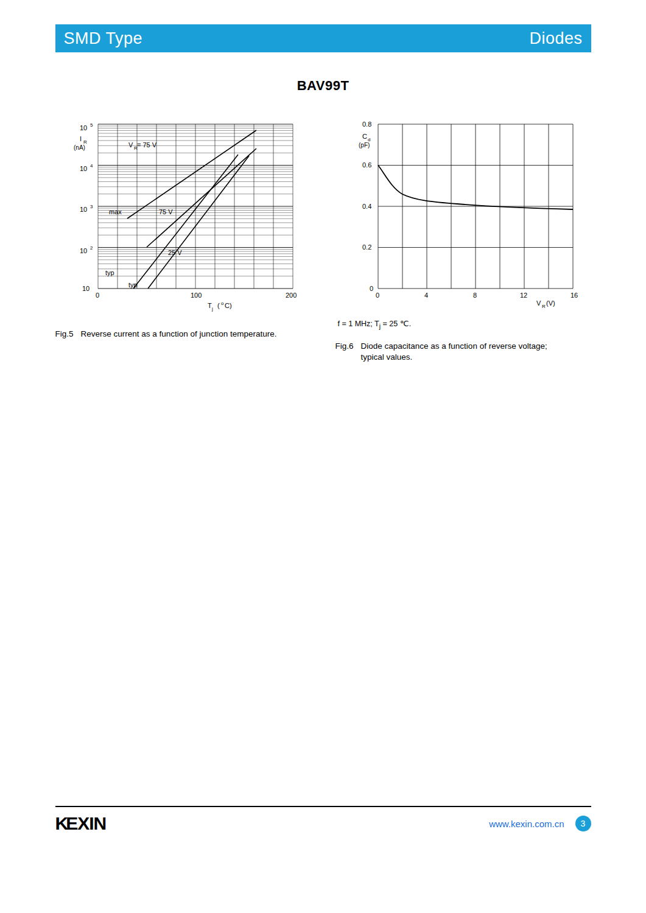SMD Type
Diodes
BAV99T
10 5 10 4 10 3 10 2 10 I R (nA) V R = 75 V max 75 V 25 V typ typ 0 100 200 T j ( o C)
Fig.5
Reverse current as a function of junction temperature.
0.8 0.6 0.4 0.2 0 C d (pF) 0 4 8 12 16 V R (V)
f = 1 MHz; Tj = 25 ℃.
Fig.6
Diode capacitance as a function of reverse voltage; typical values.
KEXIN
www.kexin.com.cn 3